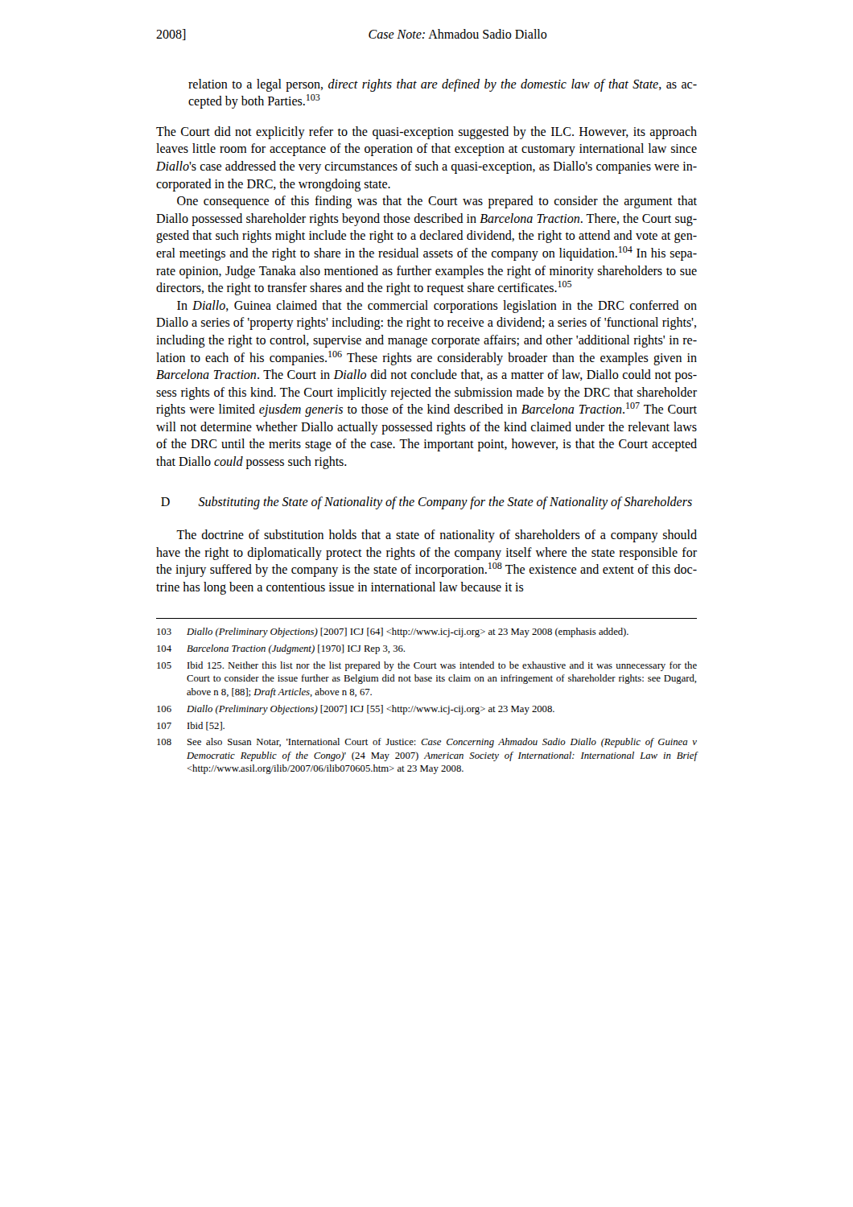2008] Case Note: Ahmadou Sadio Diallo
relation to a legal person, direct rights that are defined by the domestic law of that State, as accepted by both Parties.103
The Court did not explicitly refer to the quasi-exception suggested by the ILC. However, its approach leaves little room for acceptance of the operation of that exception at customary international law since Diallo's case addressed the very circumstances of such a quasi-exception, as Diallo's companies were incorporated in the DRC, the wrongdoing state.
One consequence of this finding was that the Court was prepared to consider the argument that Diallo possessed shareholder rights beyond those described in Barcelona Traction. There, the Court suggested that such rights might include the right to a declared dividend, the right to attend and vote at general meetings and the right to share in the residual assets of the company on liquidation.104 In his separate opinion, Judge Tanaka also mentioned as further examples the right of minority shareholders to sue directors, the right to transfer shares and the right to request share certificates.105
In Diallo, Guinea claimed that the commercial corporations legislation in the DRC conferred on Diallo a series of 'property rights' including: the right to receive a dividend; a series of 'functional rights', including the right to control, supervise and manage corporate affairs; and other 'additional rights' in relation to each of his companies.106 These rights are considerably broader than the examples given in Barcelona Traction. The Court in Diallo did not conclude that, as a matter of law, Diallo could not possess rights of this kind. The Court implicitly rejected the submission made by the DRC that shareholder rights were limited ejusdem generis to those of the kind described in Barcelona Traction.107 The Court will not determine whether Diallo actually possessed rights of the kind claimed under the relevant laws of the DRC until the merits stage of the case. The important point, however, is that the Court accepted that Diallo could possess such rights.
DSubstituting the State of Nationality of the Company for the State of Nationality of Shareholders
The doctrine of substitution holds that a state of nationality of shareholders of a company should have the right to diplomatically protect the rights of the company itself where the state responsible for the injury suffered by the company is the state of incorporation.108 The existence and extent of this doctrine has long been a contentious issue in international law because it is
103 Diallo (Preliminary Objections) [2007] ICJ [64] <http://www.icj-cij.org> at 23 May 2008 (emphasis added).
104 Barcelona Traction (Judgment) [1970] ICJ Rep 3, 36.
105 Ibid 125. Neither this list nor the list prepared by the Court was intended to be exhaustive and it was unnecessary for the Court to consider the issue further as Belgium did not base its claim on an infringement of shareholder rights: see Dugard, above n 8, [88]; Draft Articles, above n 8, 67.
106 Diallo (Preliminary Objections) [2007] ICJ [55] <http://www.icj-cij.org> at 23 May 2008.
107 Ibid [52].
108 See also Susan Notar, 'International Court of Justice: Case Concerning Ahmadou Sadio Diallo (Republic of Guinea v Democratic Republic of the Congo)' (24 May 2007) American Society of International: International Law in Brief <http://www.asil.org/ilib/2007/06/ilib070605.htm> at 23 May 2008.